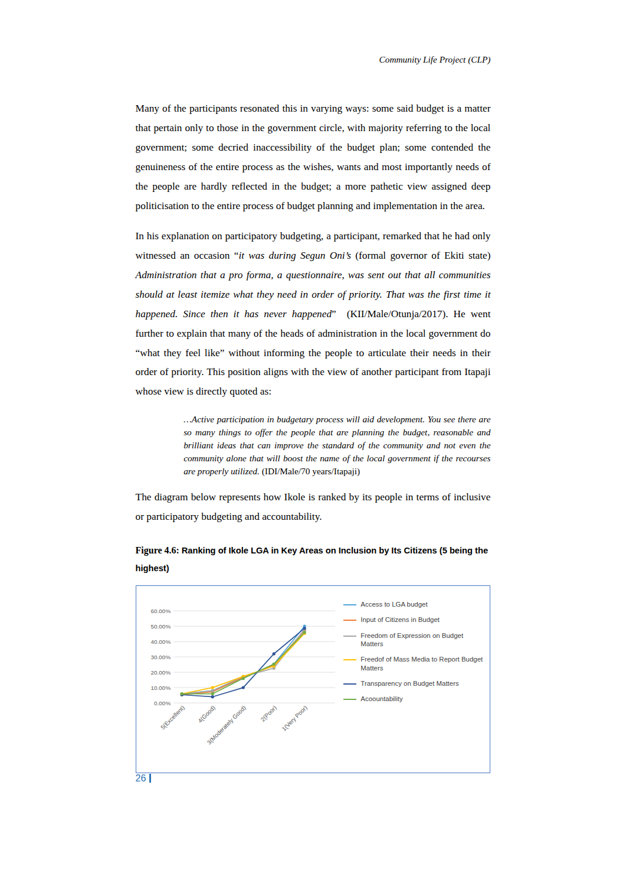Community Life Project (CLP)
Many of the participants resonated this in varying ways: some said budget is a matter that pertain only to those in the government circle, with majority referring to the local government; some decried inaccessibility of the budget plan; some contended the genuineness of the entire process as the wishes, wants and most importantly needs of the people are hardly reflected in the budget; a more pathetic view assigned deep politicisation to the entire process of budget planning and implementation in the area.
In his explanation on participatory budgeting, a participant, remarked that he had only witnessed an occasion “it was during Segun Oni’s (formal governor of Ekiti state) Administration that a pro forma, a questionnaire, was sent out that all communities should at least itemize what they need in order of priority. That was the first time it happened. Since then it has never happened” (KII/Male/Otunja/2017). He went further to explain that many of the heads of administration in the local government do “what they feel like” without informing the people to articulate their needs in their order of priority. This position aligns with the view of another participant from Itapaji whose view is directly quoted as:
…Active participation in budgetary process will aid development. You see there are so many things to offer the people that are planning the budget, reasonable and brilliant ideas that can improve the standard of the community and not even the community alone that will boost the name of the local government if the recourses are properly utilized. (IDI/Male/70 years/Itapaji)
The diagram below represents how Ikole is ranked by its people in terms of inclusive or participatory budgeting and accountability.
Figure 4.6: Ranking of Ikole LGA in Key Areas on Inclusion by Its Citizens (5 being the highest)
60.00% 50.00% 40.00% 30.00% 20.00% 10.00% 0.00% 5(Excellent) 4(Good) 3(Moderately Good) 2(Poor) 1(Very Poor)
Access to LGA budget
Input of Citizens in Budget
Freedom of Expression on Budget Matters
Freedof of Mass Media to Report Budget Matters
Transparency on Budget Matters
Acoountability
26